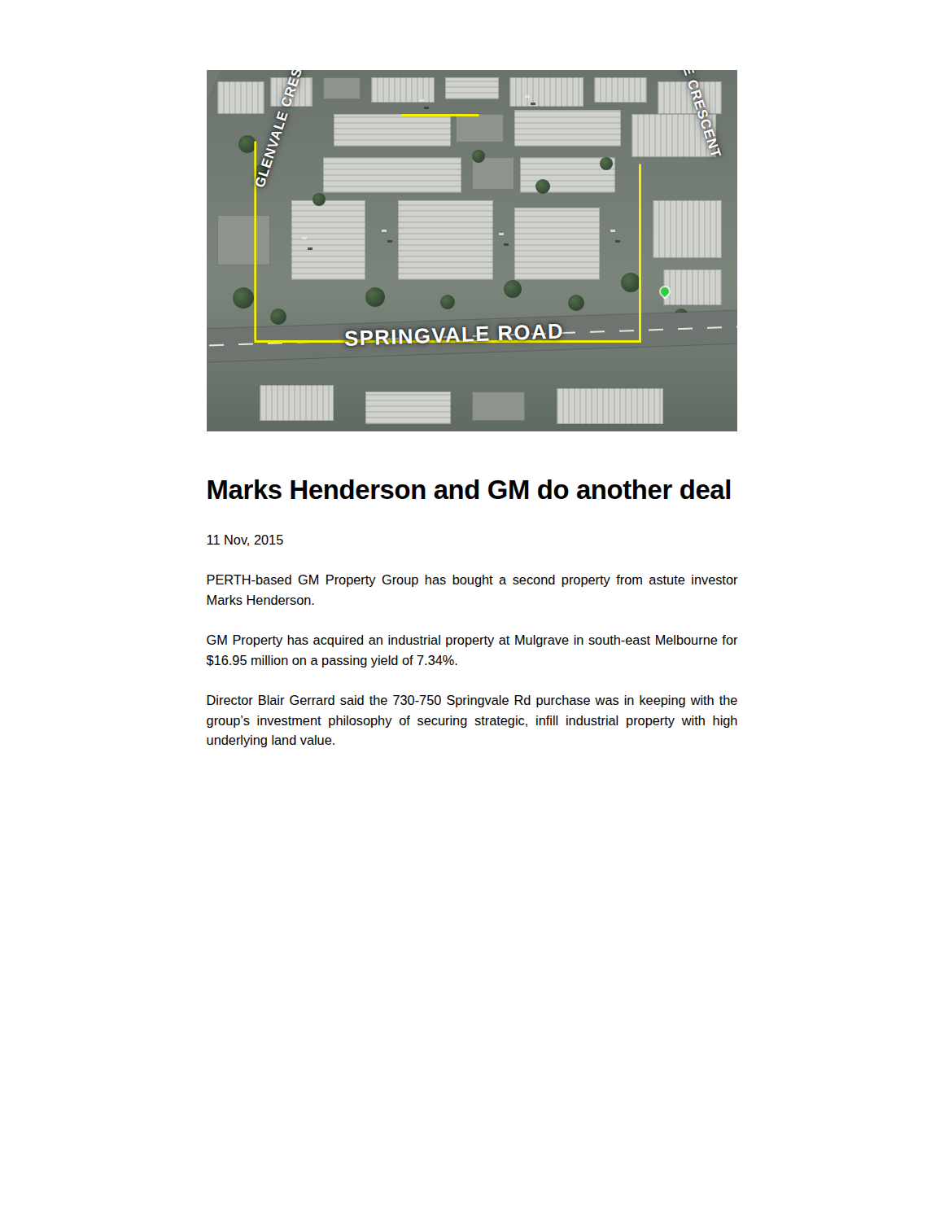GLENVALE CRESCENT
GLENVALE CRESCENT
SPRINGVALE ROAD
Marks Henderson and GM do another deal
11 Nov, 2015
PERTH-based GM Property Group has bought a second property from astute investor Marks Henderson.
GM Property has acquired an industrial property at Mulgrave in south-east Melbourne for $16.95 million on a passing yield of 7.34%.
Director Blair Gerrard said the 730-750 Springvale Rd purchase was in keeping with the group’s investment philosophy of securing strategic, infill industrial property with high underlying land value.